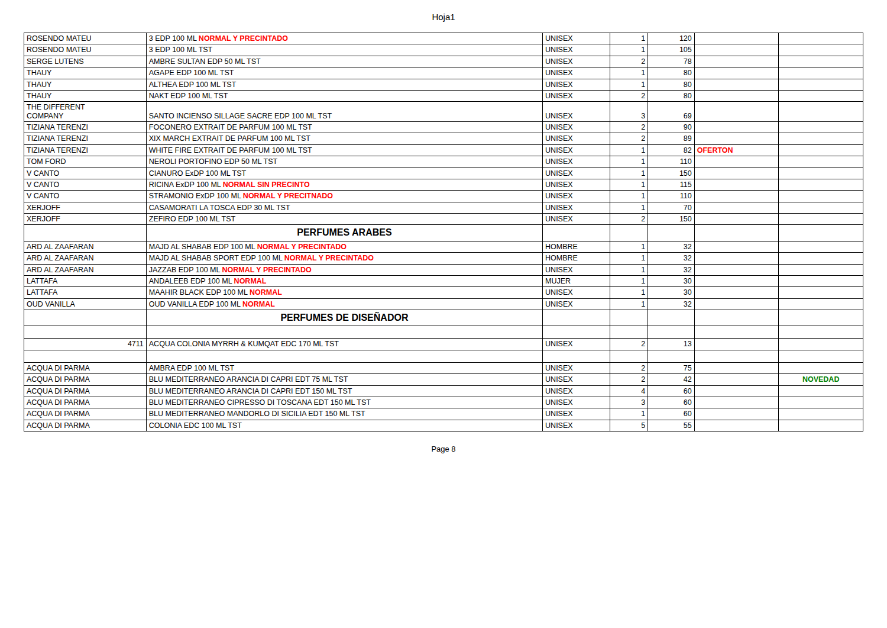Hoja1
| ROSENDO MATEU | 3 EDP 100 ML NORMAL Y PRECINTADO | UNISEX | 1 | 120 | | |
| ROSENDO MATEU | 3 EDP 100 ML TST | UNISEX | 1 | 105 | | |
| SERGE LUTENS | AMBRE SULTAN EDP 50 ML TST | UNISEX | 2 | 78 | | |
| THAUY | AGAPE EDP 100 ML TST | UNISEX | 1 | 80 | | |
| THAUY | ALTHEA EDP 100 ML TST | UNISEX | 1 | 80 | | |
| THAUY | NAKT EDP 100 ML TST | UNISEX | 2 | 80 | | |
| THE DIFFERENT COMPANY | SANTO INCIENSO SILLAGE SACRE EDP 100 ML TST | UNISEX | 3 | 69 | | |
| TIZIANA TERENZI | FOCONERO EXTRAIT DE PARFUM 100 ML TST | UNISEX | 2 | 90 | | |
| TIZIANA TERENZI | XIX MARCH EXTRAIT DE PARFUM 100 ML TST | UNISEX | 2 | 89 | | |
| TIZIANA TERENZI | WHITE FIRE EXTRAIT DE PARFUM 100 ML TST | UNISEX | 1 | 82 | OFERTON | |
| TOM FORD | NEROLI PORTOFINO EDP 50 ML TST | UNISEX | 1 | 110 | | |
| V CANTO | CIANURO ExDP 100 ML TST | UNISEX | 1 | 150 | | |
| V CANTO | RICINA ExDP 100 ML NORMAL SIN PRECINTO | UNISEX | 1 | 115 | | |
| V CANTO | STRAMONIO ExDP 100 ML NORMAL Y PRECITNADO | UNISEX | 1 | 110 | | |
| XERJOFF | CASAMORATI LA TOSCA EDP 30 ML TST | UNISEX | 1 | 70 | | |
| XERJOFF | ZEFIRO EDP 100 ML TST | UNISEX | 2 | 150 | | |
| | PERFUMES ARABES | | | | | |
| ARD AL ZAAFARAN | MAJD AL SHABAB EDP 100 ML NORMAL Y PRECINTADO | HOMBRE | 1 | 32 | | |
| ARD AL ZAAFARAN | MAJD AL SHABAB SPORT EDP 100 ML NORMAL Y PRECINTADO | HOMBRE | 1 | 32 | | |
| ARD AL ZAAFARAN | JAZZAB EDP 100 ML NORMAL Y PRECINTADO | UNISEX | 1 | 32 | | |
| LATTAFA | ANDALEEB EDP 100 ML NORMAL | MUJER | 1 | 30 | | |
| LATTAFA | MAAHIR BLACK EDP 100 ML NORMAL | UNISEX | 1 | 30 | | |
| OUD VANILLA | OUD VANILLA EDP 100 ML NORMAL | UNISEX | 1 | 32 | | |
| | PERFUMES DE DISEÑADOR | | | | | |
| 4711 | ACQUA COLONIA MYRRH & KUMQAT EDC 170 ML TST | UNISEX | 2 | 13 | | |
| ACQUA DI PARMA | AMBRA EDP 100 ML TST | UNISEX | 2 | 75 | | |
| ACQUA DI PARMA | BLU MEDITERRANEO ARANCIA DI CAPRI EDT 75 ML TST | UNISEX | 2 | 42 | | NOVEDAD |
| ACQUA DI PARMA | BLU MEDITERRANEO ARANCIA DI CAPRI EDT 150 ML TST | UNISEX | 4 | 60 | | |
| ACQUA DI PARMA | BLU MEDITERRANEO CIPRESSO DI TOSCANA EDT 150 ML TST | UNISEX | 3 | 60 | | |
| ACQUA DI PARMA | BLU MEDITERRANEO MANDORLO DI SICILIA EDT 150 ML TST | UNISEX | 1 | 60 | | |
| ACQUA DI PARMA | COLONIA EDC 100 ML TST | UNISEX | 5 | 55 | | |
Page 8